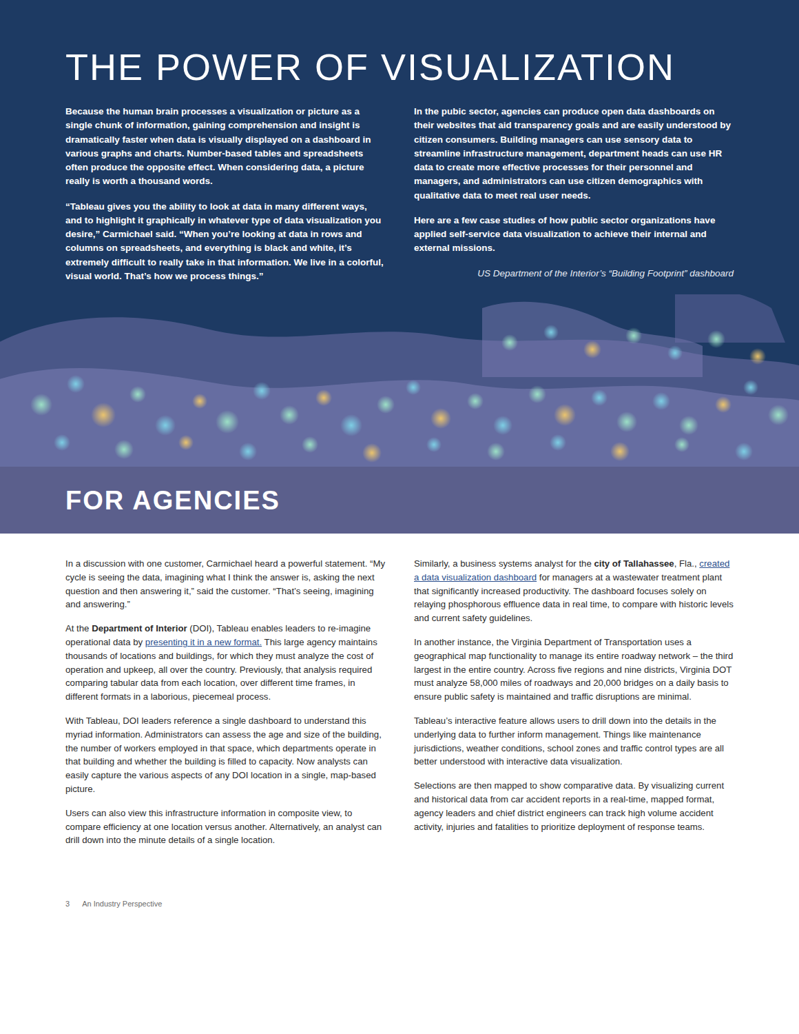The Power of Visualization
Because the human brain processes a visualization or picture as a single chunk of information, gaining comprehension and insight is dramatically faster when data is visually displayed on a dashboard in various graphs and charts. Number-based tables and spreadsheets often produce the opposite effect. When considering data, a picture really is worth a thousand words.
“Tableau gives you the ability to look at data in many different ways, and to highlight it graphically in whatever type of data visualization you desire,” Carmichael said. “When you’re looking at data in rows and columns on spreadsheets, and everything is black and white, it’s extremely difficult to really take in that information. We live in a colorful, visual world. That’s how we process things.”
In the pubic sector, agencies can produce open data dashboards on their websites that aid transparency goals and are easily understood by citizen consumers. Building managers can use sensory data to streamline infrastructure management, department heads can use HR data to create more effective processes for their personnel and managers, and administrators can use citizen demographics with qualitative data to meet real user needs.
Here are a few case studies of how public sector organizations have applied self-service data visualization to achieve their internal and external missions.
US Department of the Interior’s “Building Footprint” dashboard
For Agencies
In a discussion with one customer, Carmichael heard a powerful statement. “My cycle is seeing the data, imagining what I think the answer is, asking the next question and then answering it,” said the customer. “That’s seeing, imagining and answering.”
At the Department of Interior (DOI), Tableau enables leaders to re-imagine operational data by presenting it in a new format. This large agency maintains thousands of locations and buildings, for which they must analyze the cost of operation and upkeep, all over the country. Previously, that analysis required comparing tabular data from each location, over different time frames, in different formats in a laborious, piecemeal process.
With Tableau, DOI leaders reference a single dashboard to understand this myriad information. Administrators can assess the age and size of the building, the number of workers employed in that space, which departments operate in that building and whether the building is filled to capacity. Now analysts can easily capture the various aspects of any DOI location in a single, map-based picture.
Users can also view this infrastructure information in composite view, to compare efficiency at one location versus another. Alternatively, an analyst can drill down into the minute details of a single location.
Similarly, a business systems analyst for the city of Tallahassee, Fla., created a data visualization dashboard for managers at a wastewater treatment plant that significantly increased productivity. The dashboard focuses solely on relaying phosphorous effluence data in real time, to compare with historic levels and current safety guidelines.
In another instance, the Virginia Department of Transportation uses a geographical map functionality to manage its entire roadway network – the third largest in the entire country. Across five regions and nine districts, Virginia DOT must analyze 58,000 miles of roadways and 20,000 bridges on a daily basis to ensure public safety is maintained and traffic disruptions are minimal.
Tableau’s interactive feature allows users to drill down into the details in the underlying data to further inform management. Things like maintenance jurisdictions, weather conditions, school zones and traffic control types are all better understood with interactive data visualization.
Selections are then mapped to show comparative data. By visualizing current and historical data from car accident reports in a real-time, mapped format, agency leaders and chief district engineers can track high volume accident activity, injuries and fatalities to prioritize deployment of response teams.
3 An Industry Perspective